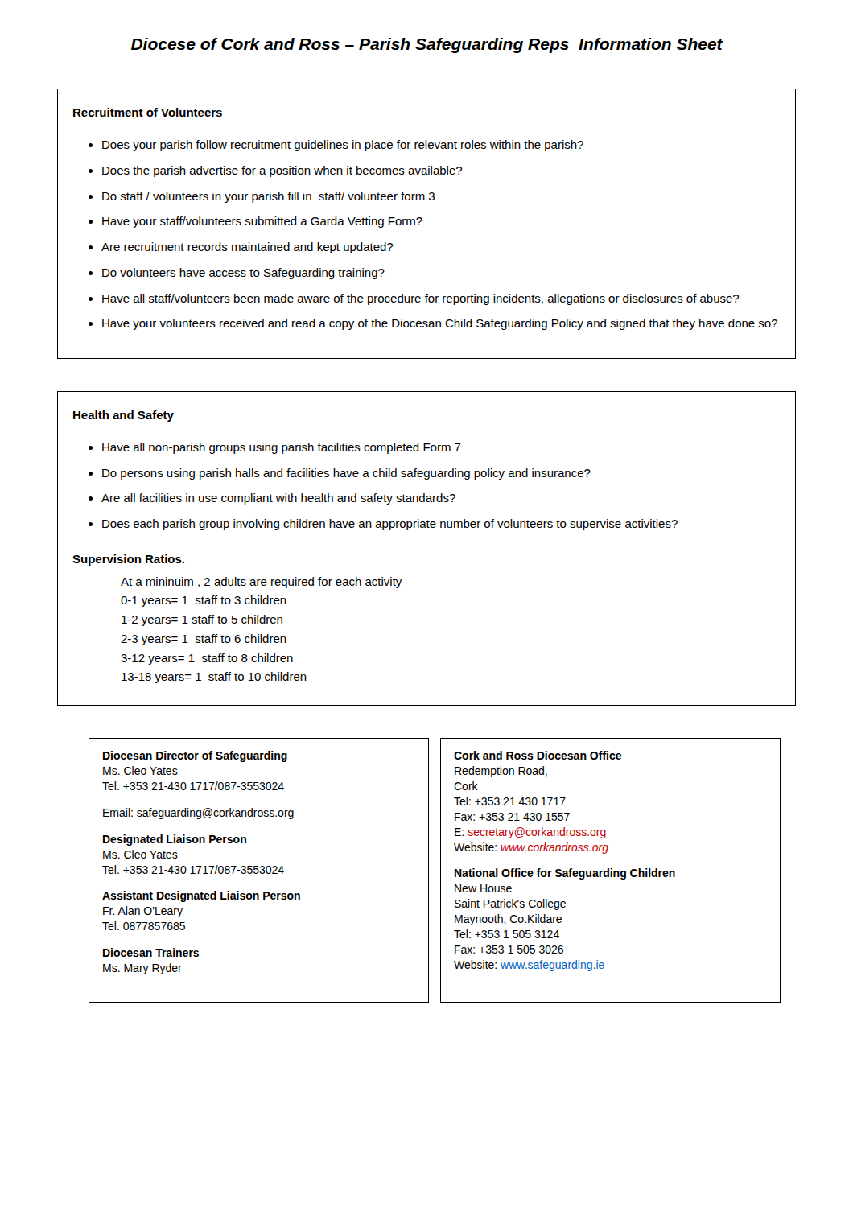Diocese of Cork and Ross – Parish Safeguarding Reps Information Sheet
Recruitment of Volunteers
Does your parish follow recruitment guidelines in place for relevant roles within the parish?
Does the parish advertise for a position when it becomes available?
Do staff / volunteers in your parish fill in staff/ volunteer form 3
Have your staff/volunteers submitted a Garda Vetting Form?
Are recruitment records maintained and kept updated?
Do volunteers have access to Safeguarding training?
Have all staff/volunteers been made aware of the procedure for reporting incidents, allegations or disclosures of abuse?
Have your volunteers received and read a copy of the Diocesan Child Safeguarding Policy and signed that they have done so?
Health and Safety
Have all non-parish groups using parish facilities completed Form 7
Do persons using parish halls and facilities have a child safeguarding policy and insurance?
Are all facilities in use compliant with health and safety standards?
Does each parish group involving children have an appropriate number of volunteers to supervise activities?
Supervision Ratios.
At a mininuim , 2 adults are required for each activity
0-1 years= 1 staff to 3 children
1-2 years= 1 staff to 5 children
2-3 years= 1 staff to 6 children
3-12 years= 1 staff to 8 children
13-18 years= 1 staff to 10 children
Diocesan Director of Safeguarding Ms. Cleo Yates
Tel. +353 21-430 1717/087-3553024
Email: safeguarding@corkandross.org
Designated Liaison Person Ms. Cleo Yates
Tel. +353 21-430 1717/087-3553024
Assistant Designated Liaison Person Fr. Alan O'Leary
Tel. 0877857685
Diocesan Trainers Ms. Mary Ryder
Cork and Ross Diocesan Office Redemption Road,
Cork
Tel: +353 21 430 1717
Fax: +353 21 430 1557
E: secretary@corkandross.org
Website: www.corkandross.org
National Office for Safeguarding Children New House
Saint Patrick's College
Maynooth, Co.Kildare
Tel: +353 1 505 3124
Fax: +353 1 505 3026
Website: www.safeguarding.ie